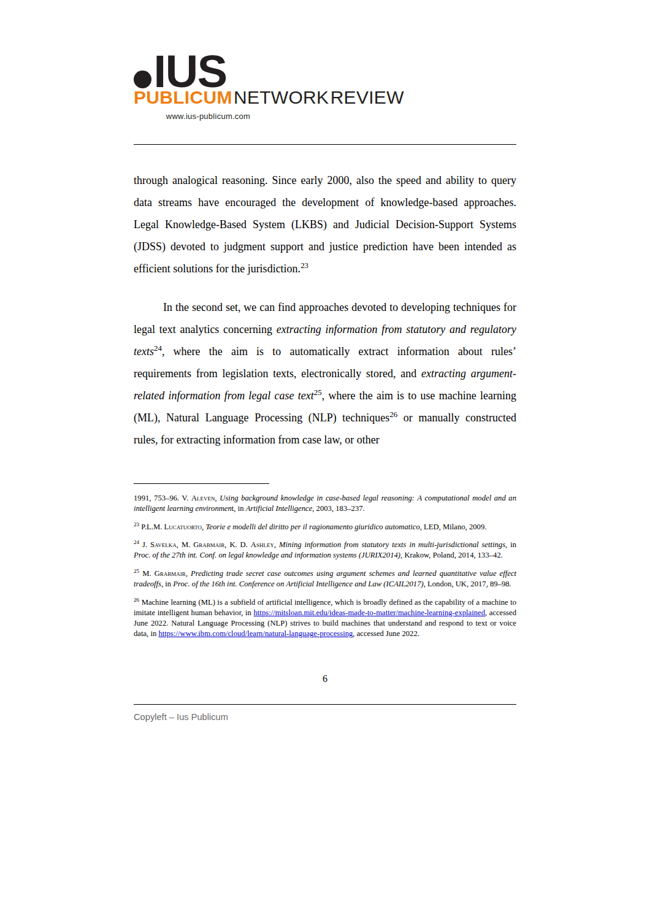IUS
PUBLICUM NETWORK REVIEW
www.ius-publicum.com
through analogical reasoning. Since early 2000, also the speed and ability to query data streams have encouraged the development of knowledge-based approaches. Legal Knowledge-Based System (LKBS) and Judicial Decision-Support Systems (JDSS) devoted to judgment support and justice prediction have been intended as efficient solutions for the jurisdiction.23
In the second set, we can find approaches devoted to developing techniques for legal text analytics concerning extracting information from statutory and regulatory texts24, where the aim is to automatically extract information about rules’ requirements from legislation texts, electronically stored, and extracting argument-related information from legal case text25, where the aim is to use machine learning (ML), Natural Language Processing (NLP) techniques26 or manually constructed rules, for extracting information from case law, or other
1991, 753–96. V. Aleven, Using background knowledge in case-based legal reasoning: A computational model and an intelligent learning environment, in Artificial Intelligence, 2003, 183–237.
23 P.L.M. Lucatuorto, Teorie e modelli del diritto per il ragionamento giuridico automatico, LED, Milano, 2009.
24 J. Savelka, M. Grabmair, K. D. Ashley, Mining information from statutory texts in multi-jurisdictional settings, in Proc. of the 27th int. Conf. on legal knowledge and information systems (JURIX2014), Krakow, Poland, 2014, 133–42.
25 M. Grabmair, Predicting trade secret case outcomes using argument schemes and learned quantitative value effect tradeoffs, in Proc. of the 16th int. Conference on Artificial Intelligence and Law (ICAIL2017), London, UK, 2017, 89–98.
26 Machine learning (ML) is a subfield of artificial intelligence, which is broadly defined as the capability of a machine to imitate intelligent human behavior, in https://mitsloan.mit.edu/ideas-made-to-matter/machine-learning-explained, accessed June 2022. Natural Language Processing (NLP) strives to build machines that understand and respond to text or voice data, in https://www.ibm.com/cloud/learn/natural-language-processing, accessed June 2022.
6
Copyleft – Ius Publicum